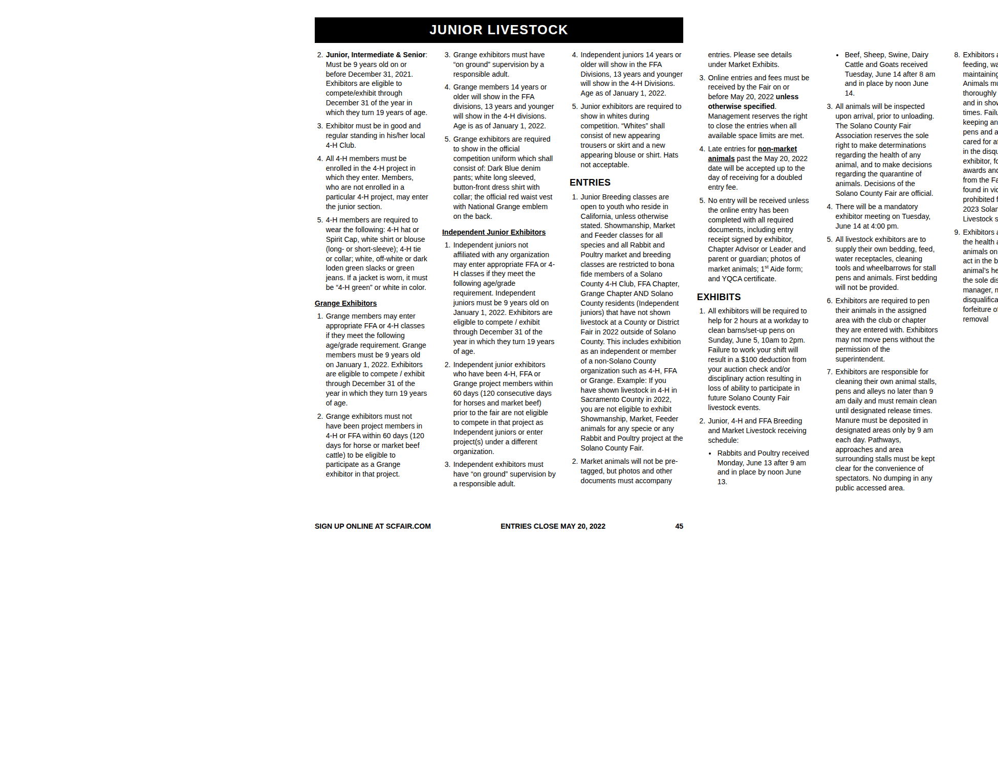JUNIOR LIVESTOCK
Junior, Intermediate & Senior: Must be 9 years old on or before December 31, 2021. Exhibitors are eligible to compete/exhibit through December 31 of the year in which they turn 19 years of age.
Exhibitor must be in good and regular standing in his/her local 4-H Club.
All 4-H members must be enrolled in the 4-H project in which they enter. Members, who are not enrolled in a particular 4-H project, may enter the junior section.
4-H members are required to wear the following: 4-H hat or Spirit Cap, white shirt or blouse (long- or short-sleeve); 4-H tie or collar; white, off-white or dark loden green slacks or green jeans. If a jacket is worn, it must be “4-H green” or white in color.
Grange Exhibitors
Grange members may enter appropriate FFA or 4-H classes if they meet the following age/grade requirement. Grange members must be 9 years old on January 1, 2022. Exhibitors are eligible to compete / exhibit through December 31 of the year in which they turn 19 years of age.
Grange exhibitors must not have been project members in 4-H or FFA within 60 days (120 days for horse or market beef cattle) to be eligible to participate as a Grange exhibitor in that project.
Grange exhibitors must have “on ground” supervision by a responsible adult.
Grange members 14 years or older will show in the FFA divisions, 13 years and younger will show in the 4-H divisions. Age is as of January 1, 2022.
Grange exhibitors are required to show in the official competition uniform which shall consist of: Dark Blue denim pants; white long sleeved, button-front dress shirt with collar; the official red waist vest with National Grange emblem on the back.
Independent Junior Exhibitors
Independent juniors not affiliated with any organization may enter appropriate FFA or 4-H classes if they meet the following age/grade requirement. Independent juniors must be 9 years old on January 1, 2022. Exhibitors are eligible to compete / exhibit through December 31 of the year in which they turn 19 years of age.
Independent junior exhibitors who have been 4-H, FFA or Grange project members within 60 days (120 consecutive days for horses and market beef) prior to the fair are not eligible to compete in that project as Independent juniors or enter project(s) under a different organization.
Independent exhibitors must have “on ground” supervision by a responsible adult.
Independent juniors 14 years or older will show in the FFA Divisions, 13 years and younger will show in the 4-H Divisions. Age as of January 1, 2022.
Junior exhibitors are required to show in whites during competition. “Whites” shall consist of new appearing trousers or skirt and a new appearing blouse or shirt. Hats not acceptable.
ENTRIES
Junior Breeding classes are open to youth who reside in California, unless otherwise stated. Showmanship, Market and Feeder classes for all species and all Rabbit and Poultry market and breeding classes are restricted to bona fide members of a Solano County 4-H Club, FFA Chapter, Grange Chapter AND Solano County residents (Independent juniors) that have not shown livestock at a County or District Fair in 2022 outside of Solano County. This includes exhibition as an independent or member of a non-Solano County organization such as 4-H, FFA or Grange. Example: If you have shown livestock in 4-H in Sacramento County in 2022, you are not eligible to exhibit Showmanship, Market, Feeder animals for any specie or any Rabbit and Poultry project at the Solano County Fair.
Market animals will not be pre-tagged, but photos and other documents must accompany entries. Please see details under Market Exhibits.
Online entries and fees must be received by the Fair on or before May 20, 2022 unless otherwise specified. Management reserves the right to close the entries when all available space limits are met.
Late entries for non-market animals past the May 20, 2022 date will be accepted up to the day of receiving for a doubled entry fee.
No entry will be received unless the online entry has been completed with all required documents, including entry receipt signed by exhibitor, Chapter Advisor or Leader and parent or guardian; photos of market animals; 1st Aide form; and YQCA certificate.
EXHIBITS
All exhibitors will be required to help for 2 hours at a workday to clean barns/set-up pens on Sunday, June 5, 10am to 2pm. Failure to work your shift will result in a $100 deduction from your auction check and/or disciplinary action resulting in loss of ability to participate in future Solano County Fair livestock events.
Junior, 4-H and FFA Breeding and Market Livestock receiving schedule:
Rabbits and Poultry received Monday, June 13 after 9 am and in place by noon June 13.
Beef, Sheep, Swine, Dairy Cattle and Goats received Tuesday, June 14 after 8 am and in place by noon June 14.
All animals will be inspected upon arrival, prior to unloading. The Solano County Fair Association reserves the sole right to make determinations regarding the health of any animal, and to make decisions regarding the quarantine of animals. Decisions of the Solano County Fair are official.
There will be a mandatory exhibitor meeting on Tuesday, June 14 at 4:00 pm.
All livestock exhibitors are to supply their own bedding, feed, water receptacles, cleaning tools and wheelbarrows for stall pens and animals. First bedding will not be provided.
Exhibitors are required to pen their animals in the assigned area with the club or chapter they are entered with. Exhibitors may not move pens without the permission of the superintendent.
Exhibitors are responsible for cleaning their own animal stalls, pens and alleys no later than 9 am daily and must remain clean until designated release times. Manure must be deposited in designated areas only by 9 am each day. Pathways, approaches and area surrounding stalls must be kept clear for the convenience of spectators. No dumping in any public accessed area.
Exhibitors are responsible for feeding, watering and maintaining their own animals. Animals must be kept thoroughly groomed, cleaned and in show condition at all times. Failure to comply with keeping animals, exhibits, stalls, pens and alleys clean and cared for at all times may result in the disqualification of exhibitor, forfeiture of all cash awards and removal of animals from the Fairgrounds. Exhibitors found in violation may also be prohibited from exhibiting in the 2023 Solano County Fair Junior Livestock shows.
Exhibitors are responsible for the health and welfare of their animals on exhibit. Failure to act in the best interest of the animal’s health and welfare, in the sole discretion of the Fair manager, may result in the disqualification of exhibitor, forfeiture of all cash awards and removal
SIGN UP ONLINE AT SCFAIR.COM
ENTRIES CLOSE MAY 20, 2022
45